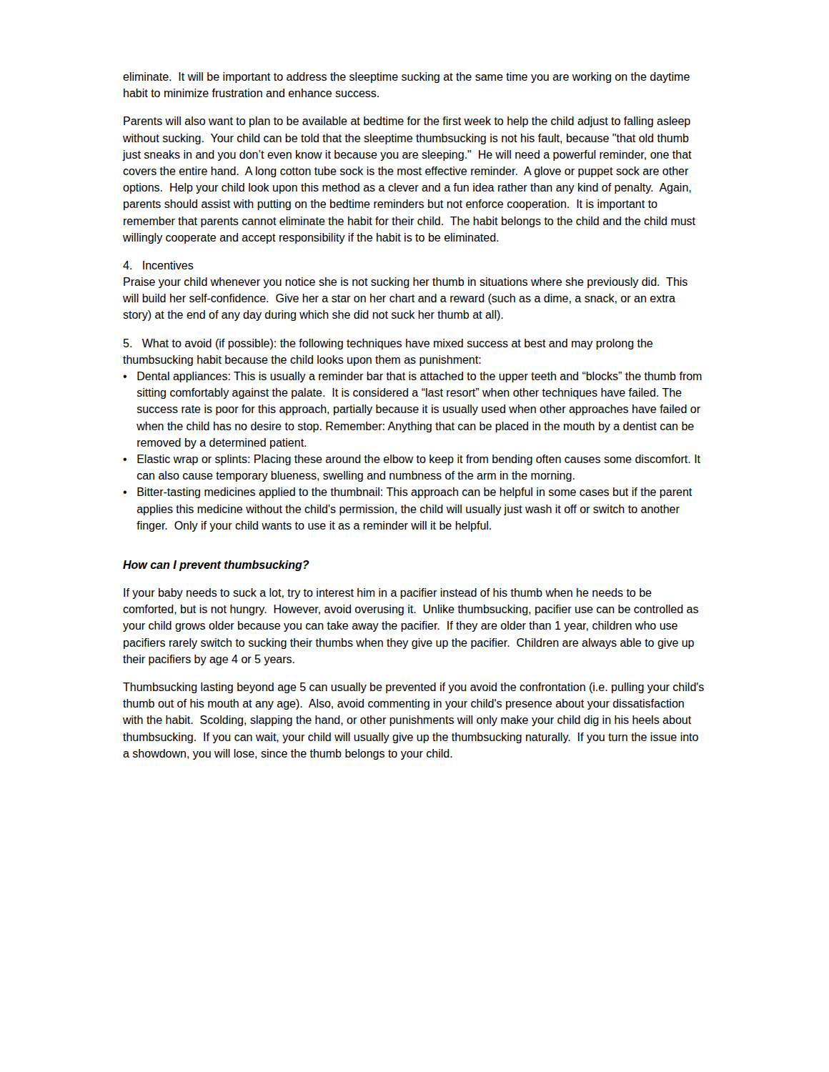eliminate. It will be important to address the sleeptime sucking at the same time you are working on the daytime habit to minimize frustration and enhance success.
Parents will also want to plan to be available at bedtime for the first week to help the child adjust to falling asleep without sucking. Your child can be told that the sleeptime thumbsucking is not his fault, because "that old thumb just sneaks in and you don’t even know it because you are sleeping." He will need a powerful reminder, one that covers the entire hand. A long cotton tube sock is the most effective reminder. A glove or puppet sock are other options. Help your child look upon this method as a clever and a fun idea rather than any kind of penalty. Again, parents should assist with putting on the bedtime reminders but not enforce cooperation. It is important to remember that parents cannot eliminate the habit for their child. The habit belongs to the child and the child must willingly cooperate and accept responsibility if the habit is to be eliminated.
4. Incentives
Praise your child whenever you notice she is not sucking her thumb in situations where she previously did. This will build her self-confidence. Give her a star on her chart and a reward (such as a dime, a snack, or an extra story) at the end of any day during which she did not suck her thumb at all).
5. What to avoid (if possible): the following techniques have mixed success at best and may prolong the thumbsucking habit because the child looks upon them as punishment:
Dental appliances: This is usually a reminder bar that is attached to the upper teeth and “blocks” the thumb from sitting comfortably against the palate. It is considered a “last resort” when other techniques have failed. The success rate is poor for this approach, partially because it is usually used when other approaches have failed or when the child has no desire to stop. Remember: Anything that can be placed in the mouth by a dentist can be removed by a determined patient.
Elastic wrap or splints: Placing these around the elbow to keep it from bending often causes some discomfort. It can also cause temporary blueness, swelling and numbness of the arm in the morning.
Bitter-tasting medicines applied to the thumbnail: This approach can be helpful in some cases but if the parent applies this medicine without the child's permission, the child will usually just wash it off or switch to another finger. Only if your child wants to use it as a reminder will it be helpful.
How can I prevent thumbsucking?
If your baby needs to suck a lot, try to interest him in a pacifier instead of his thumb when he needs to be comforted, but is not hungry. However, avoid overusing it. Unlike thumbsucking, pacifier use can be controlled as your child grows older because you can take away the pacifier. If they are older than 1 year, children who use pacifiers rarely switch to sucking their thumbs when they give up the pacifier. Children are always able to give up their pacifiers by age 4 or 5 years.
Thumbsucking lasting beyond age 5 can usually be prevented if you avoid the confrontation (i.e. pulling your child's thumb out of his mouth at any age). Also, avoid commenting in your child's presence about your dissatisfaction with the habit. Scolding, slapping the hand, or other punishments will only make your child dig in his heels about thumbsucking. If you can wait, your child will usually give up the thumbsucking naturally. If you turn the issue into a showdown, you will lose, since the thumb belongs to your child.